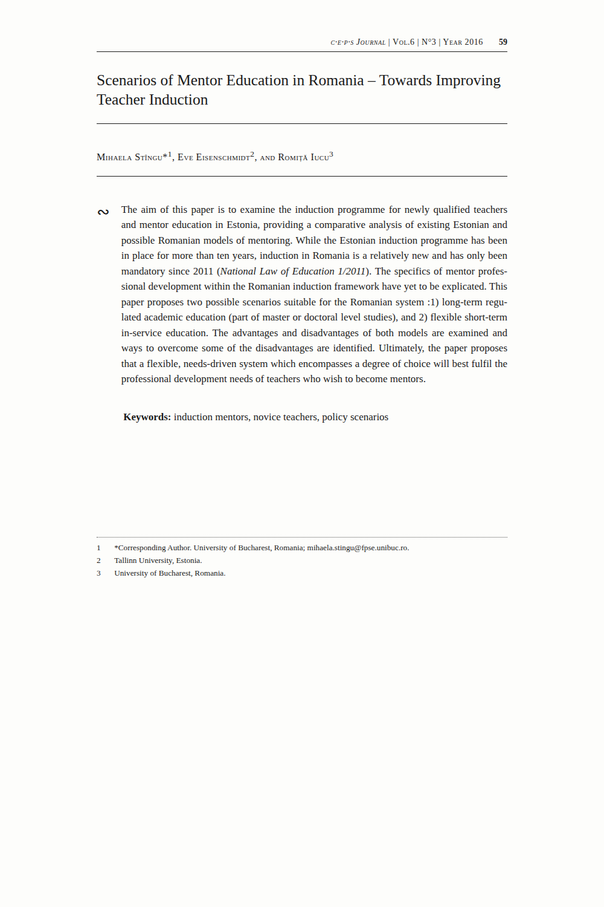c·e·p·s Journal | Vol.6 | N°3 | Year 2016 59
Scenarios of Mentor Education in Romania – Towards Improving Teacher Induction
Mihaela Stîngu*1, Eve Eisenschmidt2, and Romiță Iucu3
∾
The aim of this paper is to examine the induction programme for newly qualified teachers and mentor education in Estonia, providing a comparative analysis of existing Estonian and possible Romanian models of mentoring. While the Estonian induction programme has been in place for more than ten years, induction in Romania is a relatively new and has only been mandatory since 2011 (National Law of Education 1/2011). The specifics of mentor professional development within the Romanian induction framework have yet to be explicated. This paper proposes two possible scenarios suitable for the Romanian system :1) long-term regulated academic education (part of master or doctoral level studies), and 2) flexible short-term in-service education. The advantages and disadvantages of both models are examined and ways to overcome some of the disadvantages are identified. Ultimately, the paper proposes that a flexible, needs-driven system which encompasses a degree of choice will best fulfil the professional development needs of teachers who wish to become mentors.
Keywords: induction mentors, novice teachers, policy scenarios
1*Corresponding Author. University of Bucharest, Romania; mihaela.stingu@fpse.unibuc.ro.
2 Tallinn University, Estonia.
3 University of Bucharest, Romania.